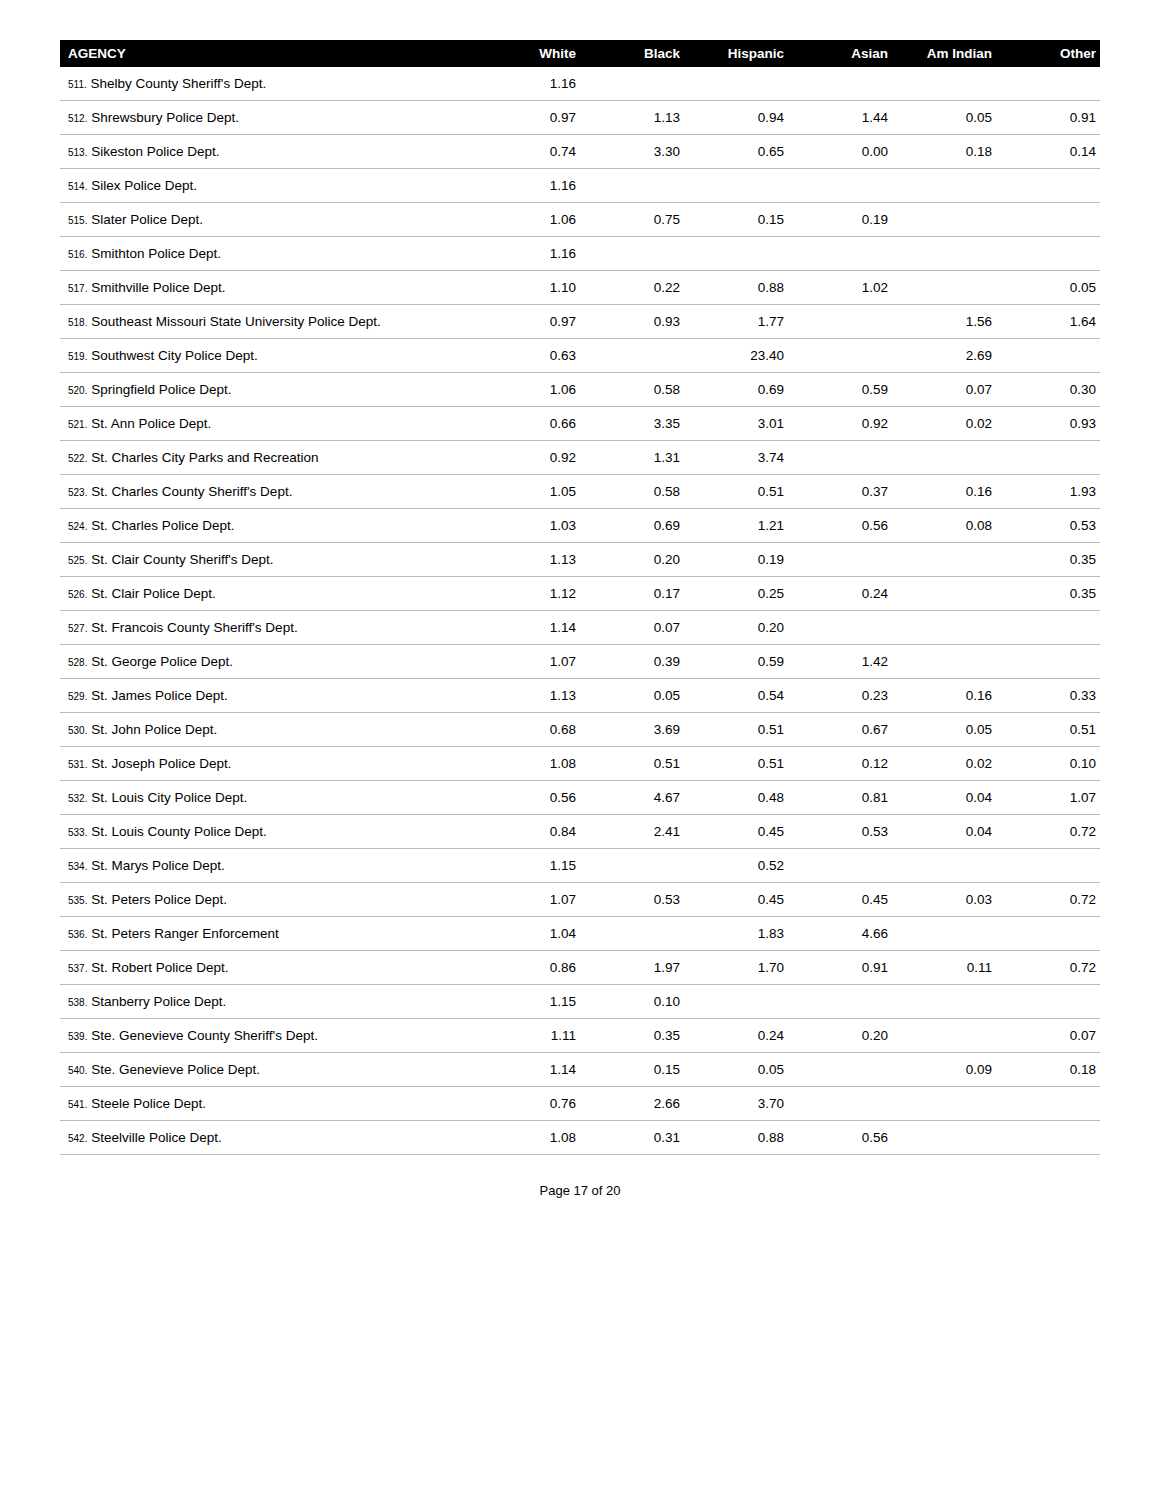| AGENCY | White | Black | Hispanic | Asian | Am Indian | Other |
| --- | --- | --- | --- | --- | --- | --- |
| 511. Shelby County Sheriff's Dept. | 1.16 | | | | | |
| 512. Shrewsbury Police Dept. | 0.97 | 1.13 | 0.94 | 1.44 | 0.05 | 0.91 |
| 513. Sikeston Police Dept. | 0.74 | 3.30 | 0.65 | 0.00 | 0.18 | 0.14 |
| 514. Silex Police Dept. | 1.16 | | | | | |
| 515. Slater Police Dept. | 1.06 | 0.75 | 0.15 | 0.19 | | |
| 516. Smithton Police Dept. | 1.16 | | | | | |
| 517. Smithville Police Dept. | 1.10 | 0.22 | 0.88 | 1.02 | | 0.05 |
| 518. Southeast Missouri State University Police Dept. | 0.97 | 0.93 | 1.77 | | 1.56 | 1.64 |
| 519. Southwest City Police Dept. | 0.63 | | 23.40 | | 2.69 | |
| 520. Springfield Police Dept. | 1.06 | 0.58 | 0.69 | 0.59 | 0.07 | 0.30 |
| 521. St. Ann Police Dept. | 0.66 | 3.35 | 3.01 | 0.92 | 0.02 | 0.93 |
| 522. St. Charles City Parks and Recreation | 0.92 | 1.31 | 3.74 | | | |
| 523. St. Charles County Sheriff's Dept. | 1.05 | 0.58 | 0.51 | 0.37 | 0.16 | 1.93 |
| 524. St. Charles Police Dept. | 1.03 | 0.69 | 1.21 | 0.56 | 0.08 | 0.53 |
| 525. St. Clair County Sheriff's Dept. | 1.13 | 0.20 | 0.19 | | | 0.35 |
| 526. St. Clair Police Dept. | 1.12 | 0.17 | 0.25 | 0.24 | | 0.35 |
| 527. St. Francois County Sheriff's Dept. | 1.14 | 0.07 | 0.20 | | | |
| 528. St. George Police Dept. | 1.07 | 0.39 | 0.59 | 1.42 | | |
| 529. St. James Police Dept. | 1.13 | 0.05 | 0.54 | 0.23 | 0.16 | 0.33 |
| 530. St. John Police Dept. | 0.68 | 3.69 | 0.51 | 0.67 | 0.05 | 0.51 |
| 531. St. Joseph Police Dept. | 1.08 | 0.51 | 0.51 | 0.12 | 0.02 | 0.10 |
| 532. St. Louis City Police Dept. | 0.56 | 4.67 | 0.48 | 0.81 | 0.04 | 1.07 |
| 533. St. Louis County Police Dept. | 0.84 | 2.41 | 0.45 | 0.53 | 0.04 | 0.72 |
| 534. St. Marys Police Dept. | 1.15 | | 0.52 | | | |
| 535. St. Peters Police Dept. | 1.07 | 0.53 | 0.45 | 0.45 | 0.03 | 0.72 |
| 536. St. Peters Ranger Enforcement | 1.04 | | 1.83 | 4.66 | | |
| 537. St. Robert Police Dept. | 0.86 | 1.97 | 1.70 | 0.91 | 0.11 | 0.72 |
| 538. Stanberry Police Dept. | 1.15 | 0.10 | | | | |
| 539. Ste. Genevieve County Sheriff's Dept. | 1.11 | 0.35 | 0.24 | 0.20 | | 0.07 |
| 540. Ste. Genevieve Police Dept. | 1.14 | 0.15 | 0.05 | | 0.09 | 0.18 |
| 541. Steele Police Dept. | 0.76 | 2.66 | 3.70 | | | |
| 542. Steelville Police Dept. | 1.08 | 0.31 | 0.88 | 0.56 | | |
Page 17 of 20